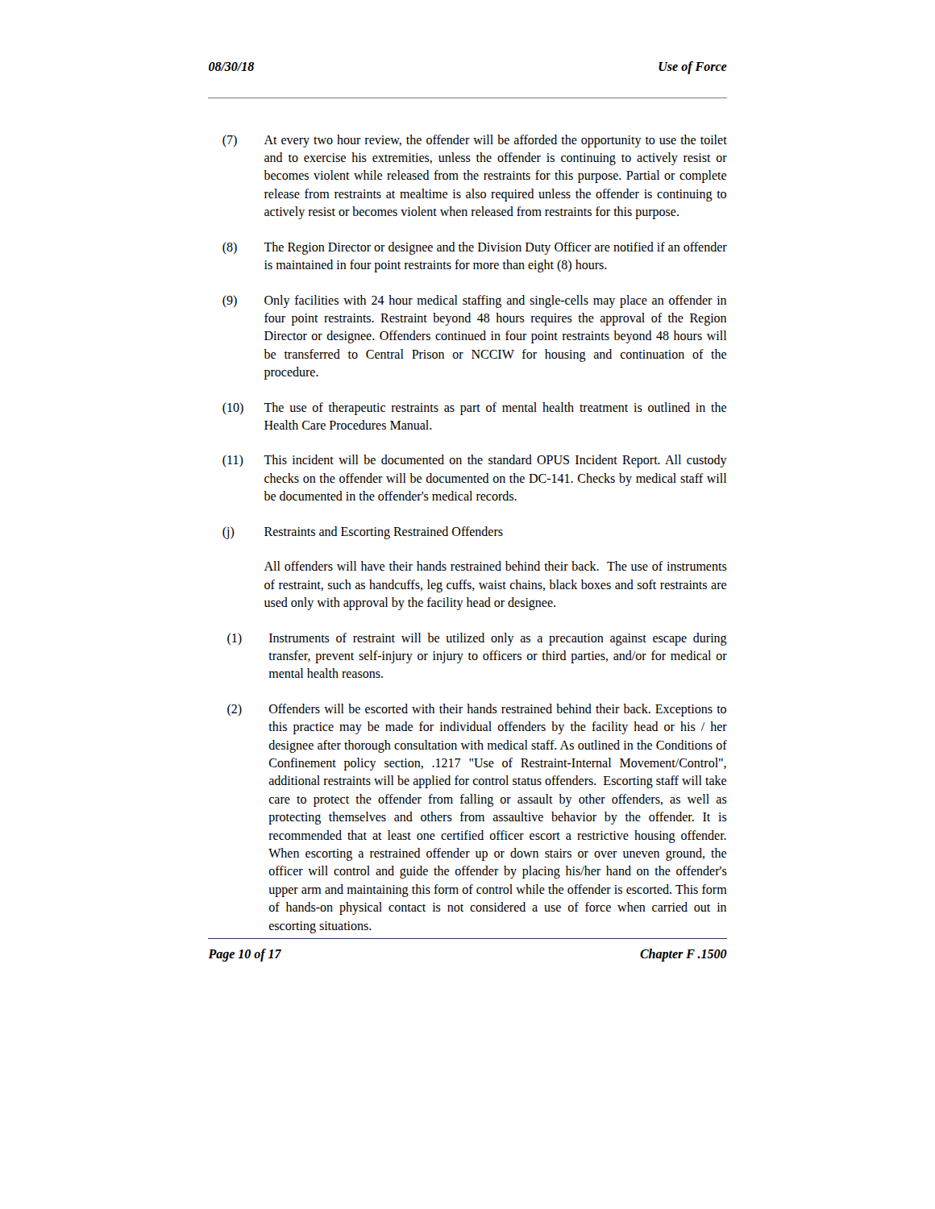08/30/18
Use of Force
(7)
At every two hour review, the offender will be afforded the opportunity to use the toilet and to exercise his extremities, unless the offender is continuing to actively resist or becomes violent while released from the restraints for this purpose. Partial or complete release from restraints at mealtime is also required unless the offender is continuing to actively resist or becomes violent when released from restraints for this purpose.
(8)
The Region Director or designee and the Division Duty Officer are notified if an offender is maintained in four point restraints for more than eight (8) hours.
(9)
Only facilities with 24 hour medical staffing and single-cells may place an offender in four point restraints. Restraint beyond 48 hours requires the approval of the Region Director or designee. Offenders continued in four point restraints beyond 48 hours will be transferred to Central Prison or NCCIW for housing and continuation of the procedure.
(10)
The use of therapeutic restraints as part of mental health treatment is outlined in the Health Care Procedures Manual.
(11)
This incident will be documented on the standard OPUS Incident Report. All custody checks on the offender will be documented on the DC-141. Checks by medical staff will be documented in the offender's medical records.
(j)
Restraints and Escorting Restrained Offenders
All offenders will have their hands restrained behind their back. The use of instruments of restraint, such as handcuffs, leg cuffs, waist chains, black boxes and soft restraints are used only with approval by the facility head or designee.
(1)
Instruments of restraint will be utilized only as a precaution against escape during transfer, prevent self-injury or injury to officers or third parties, and/or for medical or mental health reasons.
(2)
Offenders will be escorted with their hands restrained behind their back. Exceptions to this practice may be made for individual offenders by the facility head or his / her designee after thorough consultation with medical staff. As outlined in the Conditions of Confinement policy section, .1217 "Use of Restraint-Internal Movement/Control", additional restraints will be applied for control status offenders. Escorting staff will take care to protect the offender from falling or assault by other offenders, as well as protecting themselves and others from assaultive behavior by the offender. It is recommended that at least one certified officer escort a restrictive housing offender. When escorting a restrained offender up or down stairs or over uneven ground, the officer will control and guide the offender by placing his/her hand on the offender's upper arm and maintaining this form of control while the offender is escorted. This form of hands-on physical contact is not considered a use of force when carried out in escorting situations.
Page 10 of 17
Chapter F .1500